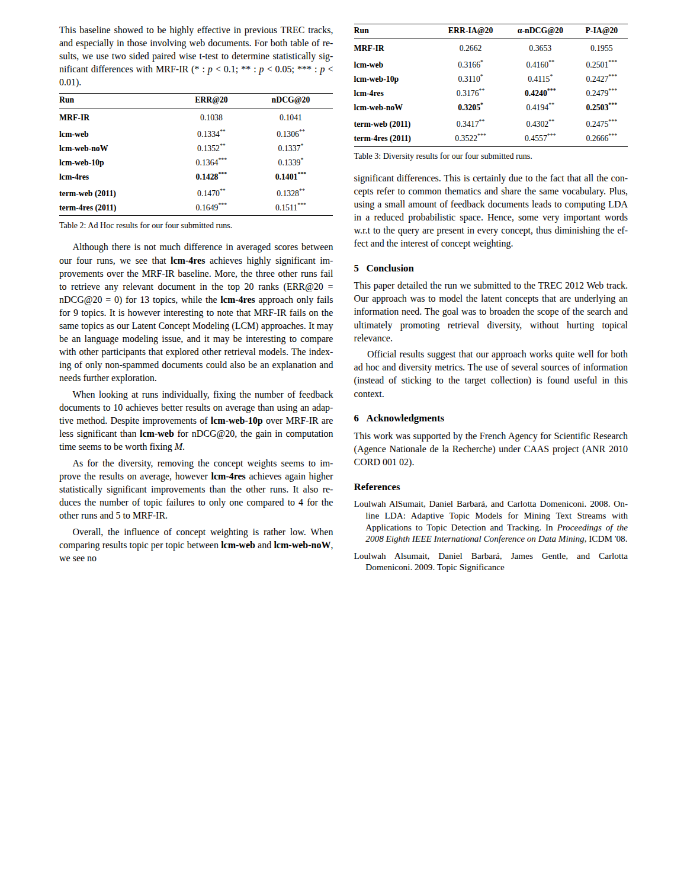This baseline showed to be highly effective in previous TREC tracks, and especially in those involving web documents. For both table of results, we use two sided paired wise t-test to determine statistically significant differences with MRF-IR (* : p < 0.1; ** : p < 0.05; *** : p < 0.01).
| Run | ERR@20 | nDCG@20 |
| --- | --- | --- |
| MRF-IR | 0.1038 | 0.1041 |
| lcm-web | 0.1334 ** | 0.1306 ** |
| lcm-web-noW | 0.1352 ** | 0.1337 * |
| lcm-web-10p | 0.1364 *** | 0.1339 * |
| lcm-4res | 0.1428 *** | 0.1401 *** |
| term-web (2011) | 0.1470 ** | 0.1328 ** |
| term-4res (2011) | 0.1649 *** | 0.1511 *** |
Table 2: Ad Hoc results for our four submitted runs.
Although there is not much difference in averaged scores between our four runs, we see that lcm-4res achieves highly significant improvements over the MRF-IR baseline. More, the three other runs fail to retrieve any relevant document in the top 20 ranks (ERR@20 = nDCG@20 = 0) for 13 topics, while the lcm-4res approach only fails for 9 topics. It is however interesting to note that MRF-IR fails on the same topics as our Latent Concept Modeling (LCM) approaches. It may be an language modeling issue, and it may be interesting to compare with other participants that explored other retrieval models. The indexing of only non-spammed documents could also be an explanation and needs further exploration.
When looking at runs individually, fixing the number of feedback documents to 10 achieves better results on average than using an adaptive method. Despite improvements of lcm-web-10p over MRF-IR are less significant than lcm-web for nDCG@20, the gain in computation time seems to be worth fixing M.
As for the diversity, removing the concept weights seems to improve the results on average, however lcm-4res achieves again higher statistically significant improvements than the other runs. It also reduces the number of topic failures to only one compared to 4 for the other runs and 5 to MRF-IR.
Overall, the influence of concept weighting is rather low. When comparing results topic per topic between lcm-web and lcm-web-noW, we see no
| Run | ERR-IA@20 | α-nDCG@20 | P-IA@20 |
| --- | --- | --- | --- |
| MRF-IR | 0.2662 | 0.3653 | 0.1955 |
| lcm-web | 0.3166 * | 0.4160 ** | 0.2501 *** |
| lcm-web-10p | 0.3110 * | 0.4115 * | 0.2427 *** |
| lcm-4res | 0.3176 ** | 0.4240 *** | 0.2479 *** |
| lcm-web-noW | 0.3205 * | 0.4194 ** | 0.2503 *** |
| term-web (2011) | 0.3417 ** | 0.4302 ** | 0.2475 *** |
| term-4res (2011) | 0.3522 *** | 0.4557 *** | 0.2666 *** |
Table 3: Diversity results for our four submitted runs.
significant differences. This is certainly due to the fact that all the concepts refer to common thematics and share the same vocabulary. Plus, using a small amount of feedback documents leads to computing LDA in a reduced probabilistic space. Hence, some very important words w.r.t to the query are present in every concept, thus diminishing the effect and the interest of concept weighting.
5 Conclusion
This paper detailed the run we submitted to the TREC 2012 Web track. Our approach was to model the latent concepts that are underlying an information need. The goal was to broaden the scope of the search and ultimately promoting retrieval diversity, without hurting topical relevance.
Official results suggest that our approach works quite well for both ad hoc and diversity metrics. The use of several sources of information (instead of sticking to the target collection) is found useful in this context.
6 Acknowledgments
This work was supported by the French Agency for Scientific Research (Agence Nationale de la Recherche) under CAAS project (ANR 2010 CORD 001 02).
References
Loulwah AlSumait, Daniel Barbará, and Carlotta Domeniconi. 2008. On-line LDA: Adaptive Topic Models for Mining Text Streams with Applications to Topic Detection and Tracking. In Proceedings of the 2008 Eighth IEEE International Conference on Data Mining, ICDM '08.
Loulwah Alsumait, Daniel Barbará, James Gentle, and Carlotta Domeniconi. 2009. Topic Significance